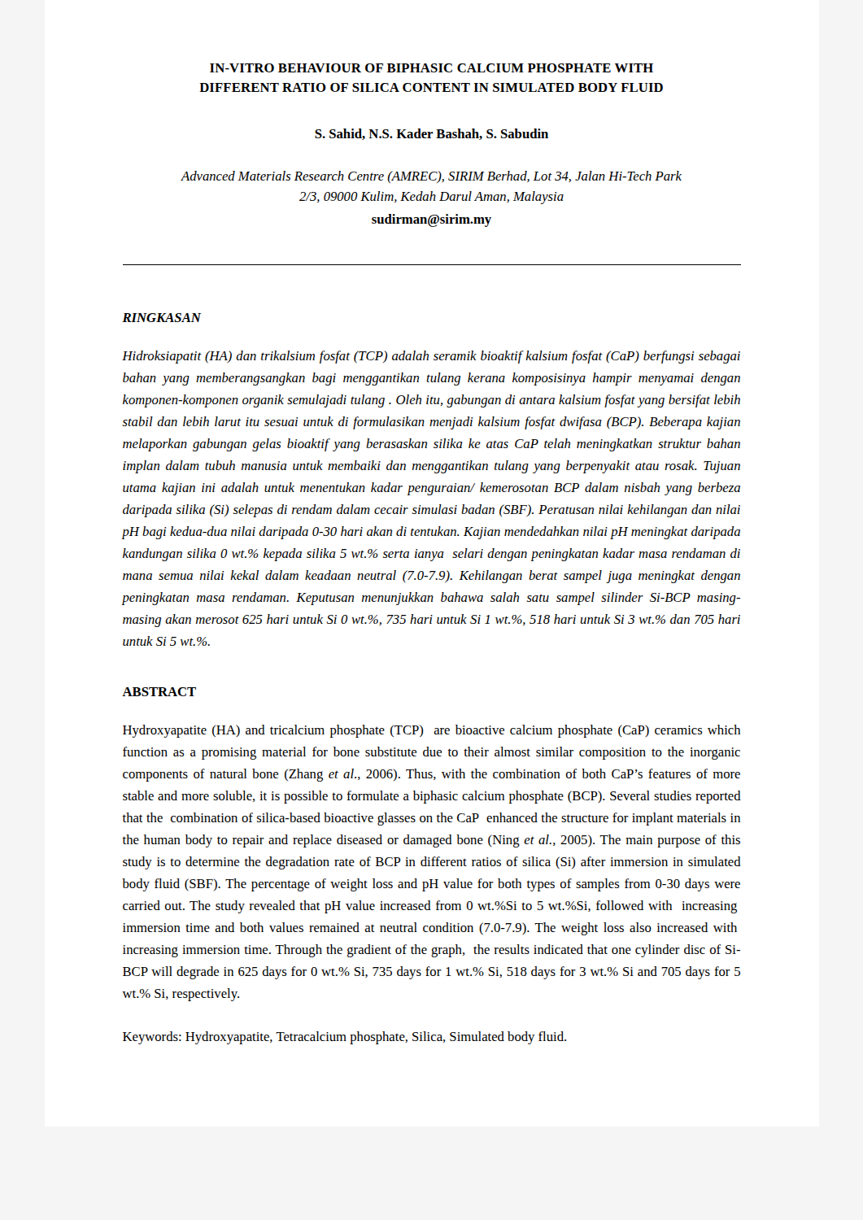In-Vitro Behaviour of Biphasic Calcium Phosphate with
Different Ratio of Silica Content in Simulated Body Fluid
S. Sahid, N.S. Kader Bashah, S. Sabudin
Advanced Materials Research Centre (AMREC), SIRIM Berhad, Lot 34, Jalan Hi-Tech Park
2/3, 09000 Kulim, Kedah Darul Aman, Malaysia
sudirman@sirim.my
RINGKASAN
Hidroksiapatit (HA) dan trikalsium fosfat (TCP) adalah seramik bioaktif kalsium fosfat (CaP) berfungsi sebagai bahan yang memberangsangkan bagi menggantikan tulang kerana komposisinya hampir menyamai dengan komponen-komponen organik semulajadi tulang . Oleh itu, gabungan di antara kalsium fosfat yang bersifat lebih stabil dan lebih larut itu sesuai untuk di formulasikan menjadi kalsium fosfat dwifasa (BCP). Beberapa kajian melaporkan gabungan gelas bioaktif yang berasaskan silika ke atas CaP telah meningkatkan struktur bahan implan dalam tubuh manusia untuk membaiki dan menggantikan tulang yang berpenyakit atau rosak. Tujuan utama kajian ini adalah untuk menentukan kadar penguraian/ kemerosotan BCP dalam nisbah yang berbeza daripada silika (Si) selepas di rendam dalam cecair simulasi badan (SBF). Peratusan nilai kehilangan dan nilai pH bagi kedua-dua nilai daripada 0-30 hari akan di tentukan. Kajian mendedahkan nilai pH meningkat daripada kandungan silika 0 wt.% kepada silika 5 wt.% serta ianya selari dengan peningkatan kadar masa rendaman di mana semua nilai kekal dalam keadaan neutral (7.0-7.9). Kehilangan berat sampel juga meningkat dengan peningkatan masa rendaman. Keputusan menunjukkan bahawa salah satu sampel silinder Si-BCP masing-masing akan merosot 625 hari untuk Si 0 wt.%, 735 hari untuk Si 1 wt.%, 518 hari untuk Si 3 wt.% dan 705 hari untuk Si 5 wt.%.
ABSTRACT
Hydroxyapatite (HA) and tricalcium phosphate (TCP) are bioactive calcium phosphate (CaP) ceramics which function as a promising material for bone substitute due to their almost similar composition to the inorganic components of natural bone (Zhang et al., 2006). Thus, with the combination of both CaP’s features of more stable and more soluble, it is possible to formulate a biphasic calcium phosphate (BCP). Several studies reported that the combination of silica-based bioactive glasses on the CaP enhanced the structure for implant materials in the human body to repair and replace diseased or damaged bone (Ning et al., 2005). The main purpose of this study is to determine the degradation rate of BCP in different ratios of silica (Si) after immersion in simulated body fluid (SBF). The percentage of weight loss and pH value for both types of samples from 0-30 days were carried out. The study revealed that pH value increased from 0 wt.%Si to 5 wt.%Si, followed with increasing immersion time and both values remained at neutral condition (7.0-7.9). The weight loss also increased with increasing immersion time. Through the gradient of the graph, the results indicated that one cylinder disc of Si-BCP will degrade in 625 days for 0 wt.% Si, 735 days for 1 wt.% Si, 518 days for 3 wt.% Si and 705 days for 5 wt.% Si, respectively.
Keywords: Hydroxyapatite, Tetracalcium phosphate, Silica, Simulated body fluid.